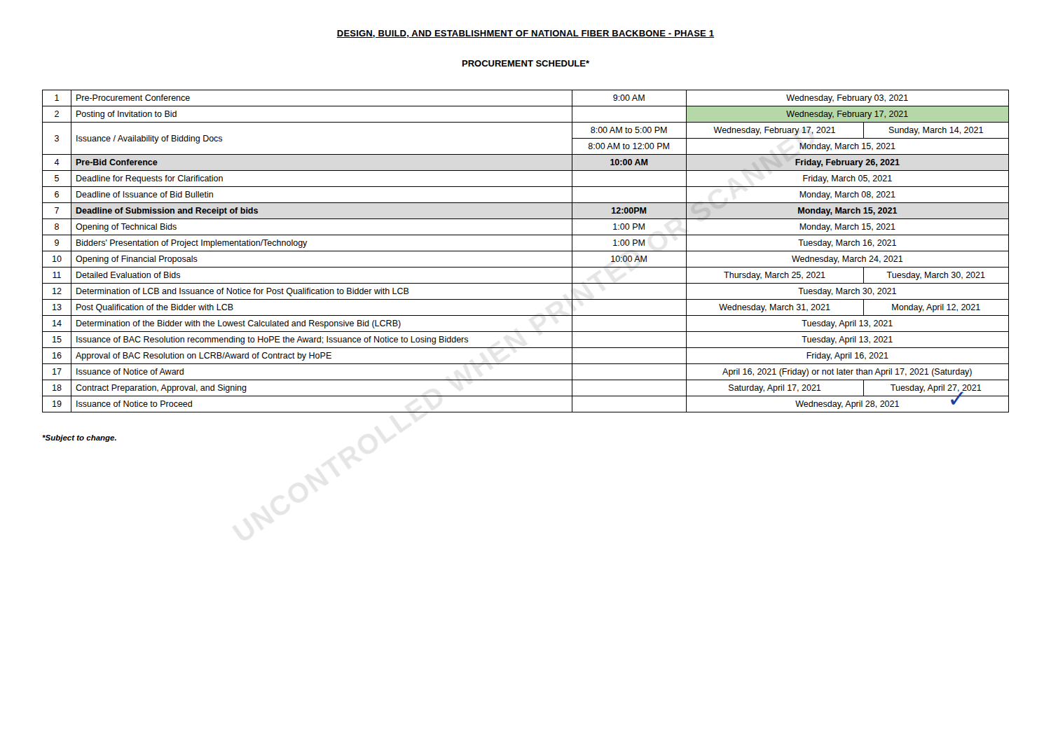UNCONTROLLED WHEN PRINTED OR SCANNED
DESIGN, BUILD, AND ESTABLISHMENT OF NATIONAL FIBER BACKBONE - PHASE 1
PROCUREMENT SCHEDULE*
| 1 | Pre-Procurement Conference | 9:00 AM | Wednesday, February 03, 2021 |
| 2 | Posting of Invitation to Bid | | Wednesday, February 17, 2021 |
| 3 | Issuance / Availability of Bidding Docs | 8:00 AM to 5:00 PM | Wednesday, February 17, 2021 | Sunday, March 14, 2021 |
| 8:00 AM to 12:00 PM | Monday, March 15, 2021 |
| 4 | Pre-Bid Conference | 10:00 AM | Friday, February 26, 2021 |
| 5 | Deadline for Requests for Clarification | | Friday, March 05, 2021 |
| 6 | Deadline of Issuance of Bid Bulletin | | Monday, March 08, 2021 |
| 7 | Deadline of Submission and Receipt of bids | 12:00PM | Monday, March 15, 2021 |
| 8 | Opening of Technical Bids | 1:00 PM | Monday, March 15, 2021 |
| 9 | Bidders' Presentation of Project Implementation/Technology | 1:00 PM | Tuesday, March 16, 2021 |
| 10 | Opening of Financial Proposals | 10:00 AM | Wednesday, March 24, 2021 |
| 11 | Detailed Evaluation of Bids | | Thursday, March 25, 2021 | Tuesday, March 30, 2021 |
| 12 | Determination of LCB and Issuance of Notice for Post Qualification to Bidder with LCB | | Tuesday, March 30, 2021 |
| 13 | Post Qualification of the Bidder with LCB | | Wednesday, March 31, 2021 | Monday, April 12, 2021 |
| 14 | Determination of the Bidder with the Lowest Calculated and Responsive Bid (LCRB) | | Tuesday, April 13, 2021 |
| 15 | Issuance of BAC Resolution recommending to HoPE the Award; Issuance of Notice to Losing Bidders | | Tuesday, April 13, 2021 |
| 16 | Approval of BAC Resolution on LCRB/Award of Contract by HoPE | | Friday, April 16, 2021 |
| 17 | Issuance of Notice of Award | | April 16, 2021 (Friday) or not later than April 17, 2021 (Saturday) |
| 18 | Contract Preparation, Approval, and Signing | | Saturday, April 17, 2021 | Tuesday, April 27, 2021 |
| 19 | Issuance of Notice to Proceed | | Wednesday, April 28, 2021 |
✓
*Subject to change.